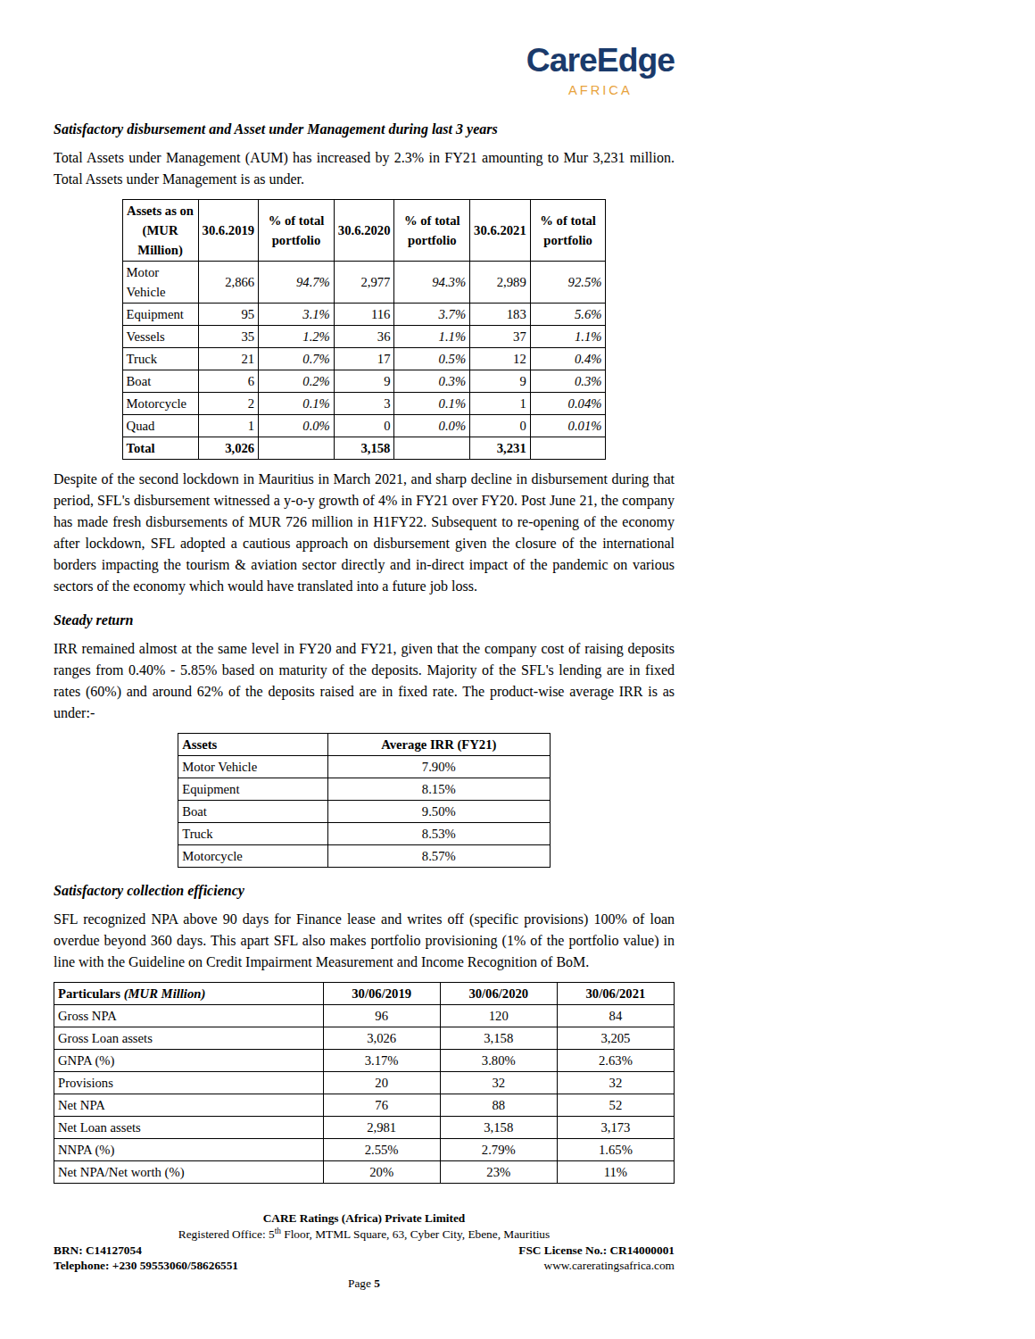Care Edge
AFRICA
Satisfactory disbursement and Asset under Management during last 3 years
Total Assets under Management (AUM) has increased by 2.3% in FY21 amounting to Mur 3,231 million. Total Assets under Management is as under.
| Assets as on (MUR Million) | 30.6.2019 | % of total portfolio | 30.6.2020 | % of total portfolio | 30.6.2021 | % of total portfolio |
| --- | --- | --- | --- | --- | --- | --- |
| Motor Vehicle | 2,866 | 94.7% | 2,977 | 94.3% | 2,989 | 92.5% |
| Equipment | 95 | 3.1% | 116 | 3.7% | 183 | 5.6% |
| Vessels | 35 | 1.2% | 36 | 1.1% | 37 | 1.1% |
| Truck | 21 | 0.7% | 17 | 0.5% | 12 | 0.4% |
| Boat | 6 | 0.2% | 9 | 0.3% | 9 | 0.3% |
| Motorcycle | 2 | 0.1% | 3 | 0.1% | 1 | 0.04% |
| Quad | 1 | 0.0% | 0 | 0.0% | 0 | 0.01% |
| Total | 3,026 | | 3,158 | | 3,231 | |
Despite of the second lockdown in Mauritius in March 2021, and sharp decline in disbursement during that period, SFL's disbursement witnessed a y-o-y growth of 4% in FY21 over FY20. Post June 21, the company has made fresh disbursements of MUR 726 million in H1FY22. Subsequent to re-opening of the economy after lockdown, SFL adopted a cautious approach on disbursement given the closure of the international borders impacting the tourism & aviation sector directly and in-direct impact of the pandemic on various sectors of the economy which would have translated into a future job loss.
Steady return
IRR remained almost at the same level in FY20 and FY21, given that the company cost of raising deposits ranges from 0.40% - 5.85% based on maturity of the deposits. Majority of the SFL's lending are in fixed rates (60%) and around 62% of the deposits raised are in fixed rate. The product-wise average IRR is as under:-
| Assets | Average IRR (FY21) |
| --- | --- |
| Motor Vehicle | 7.90% |
| Equipment | 8.15% |
| Boat | 9.50% |
| Truck | 8.53% |
| Motorcycle | 8.57% |
Satisfactory collection efficiency
SFL recognized NPA above 90 days for Finance lease and writes off (specific provisions) 100% of loan overdue beyond 360 days. This apart SFL also makes portfolio provisioning (1% of the portfolio value) in line with the Guideline on Credit Impairment Measurement and Income Recognition of BoM.
| Particulars (MUR Million) | 30/06/2019 | 30/06/2020 | 30/06/2021 |
| --- | --- | --- | --- |
| Gross NPA | 96 | 120 | 84 |
| Gross Loan assets | 3,026 | 3,158 | 3,205 |
| GNPA (%) | 3.17% | 3.80% | 2.63% |
| Provisions | 20 | 32 | 32 |
| Net NPA | 76 | 88 | 52 |
| Net Loan assets | 2,981 | 3,158 | 3,173 |
| NNPA (%) | 2.55% | 2.79% | 1.65% |
| Net NPA/Net worth (%) | 20% | 23% | 11% |
CARE Ratings (Africa) Private Limited
Registered Office: 5th Floor, MTML Square, 63, Cyber City, Ebene, Mauritius
BRN: C14127054 FSC License No.: CR14000001
Telephone: +230 59553060/58626551 www.careratingsafrica.com
Page 5